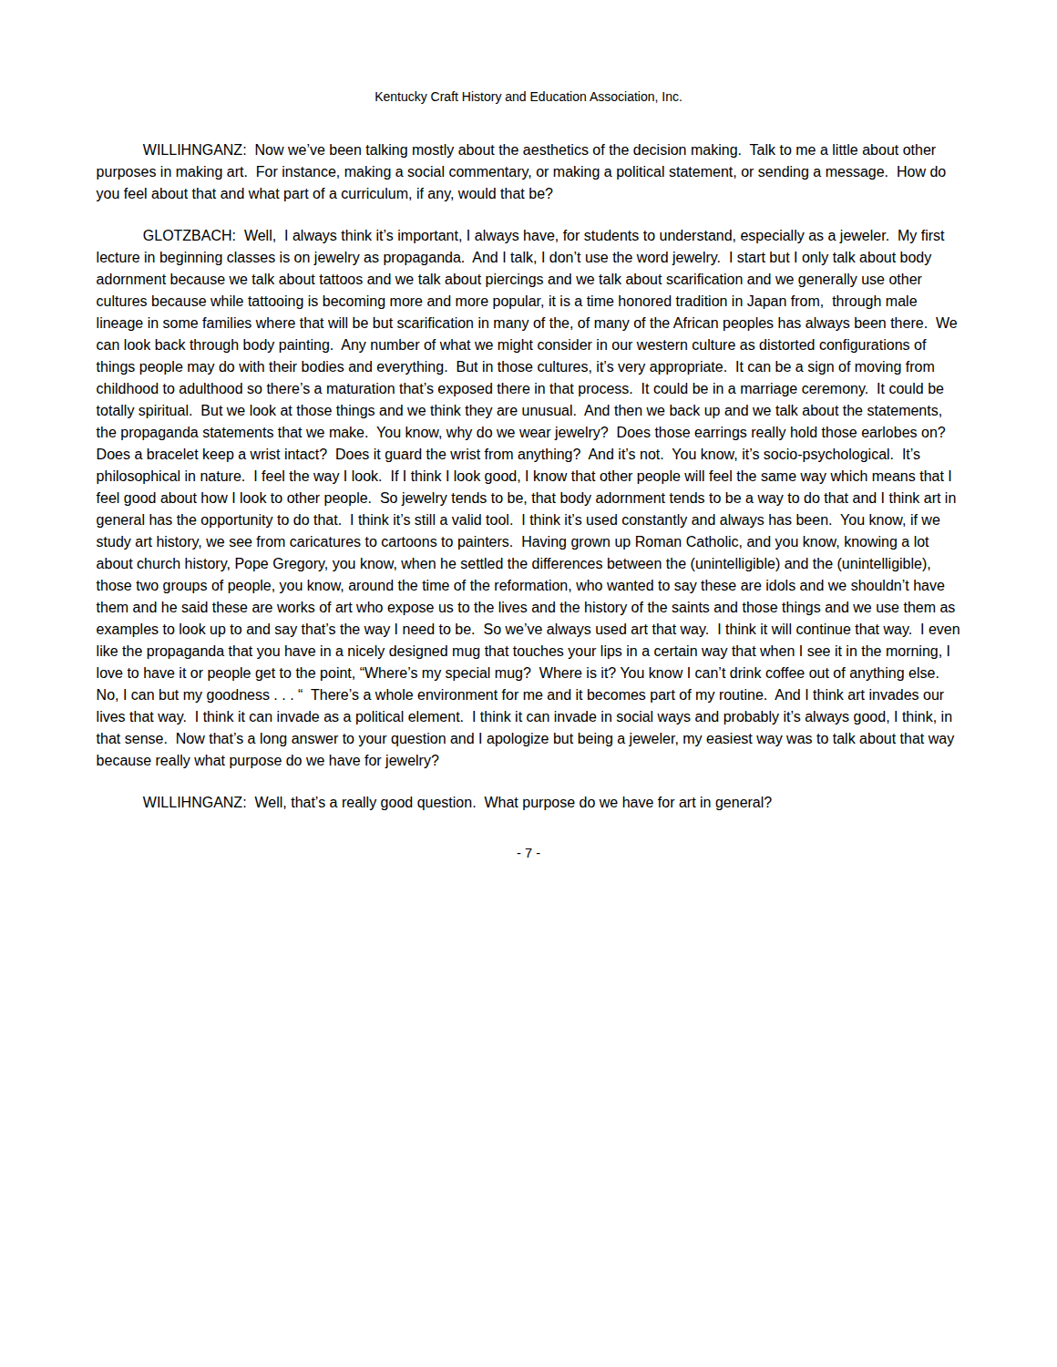Kentucky Craft History and Education Association, Inc.
Willihnganz: Now we’ve been talking mostly about the aesthetics of the decision making. Talk to me a little about other purposes in making art. For instance, making a social commentary, or making a political statement, or sending a message. How do you feel about that and what part of a curriculum, if any, would that be?
Glotzbach: Well, I always think it’s important, I always have, for students to understand, especially as a jeweler. My first lecture in beginning classes is on jewelry as propaganda. And I talk, I don’t use the word jewelry. I start but I only talk about body adornment because we talk about tattoos and we talk about piercings and we talk about scarification and we generally use other cultures because while tattooing is becoming more and more popular, it is a time honored tradition in Japan from, through male lineage in some families where that will be but scarification in many of the, of many of the African peoples has always been there. We can look back through body painting. Any number of what we might consider in our western culture as distorted configurations of things people may do with their bodies and everything. But in those cultures, it’s very appropriate. It can be a sign of moving from childhood to adulthood so there’s a maturation that’s exposed there in that process. It could be in a marriage ceremony. It could be totally spiritual. But we look at those things and we think they are unusual. And then we back up and we talk about the statements, the propaganda statements that we make. You know, why do we wear jewelry? Does those earrings really hold those earlobes on? Does a bracelet keep a wrist intact? Does it guard the wrist from anything? And it’s not. You know, it’s socio-psychological. It’s philosophical in nature. I feel the way I look. If I think I look good, I know that other people will feel the same way which means that I feel good about how I look to other people. So jewelry tends to be, that body adornment tends to be a way to do that and I think art in general has the opportunity to do that. I think it’s still a valid tool. I think it’s used constantly and always has been. You know, if we study art history, we see from caricatures to cartoons to painters. Having grown up Roman Catholic, and you know, knowing a lot about church history, Pope Gregory, you know, when he settled the differences between the (unintelligible) and the (unintelligible), those two groups of people, you know, around the time of the reformation, who wanted to say these are idols and we shouldn’t have them and he said these are works of art who expose us to the lives and the history of the saints and those things and we use them as examples to look up to and say that’s the way I need to be. So we’ve always used art that way. I think it will continue that way. I even like the propaganda that you have in a nicely designed mug that touches your lips in a certain way that when I see it in the morning, I love to have it or people get to the point, “Where’s my special mug? Where is it? You know I can’t drink coffee out of anything else. No, I can but my goodness . . . “ There’s a whole environment for me and it becomes part of my routine. And I think art invades our lives that way. I think it can invade as a political element. I think it can invade in social ways and probably it’s always good, I think, in that sense. Now that’s a long answer to your question and I apologize but being a jeweler, my easiest way was to talk about that way because really what purpose do we have for jewelry?
Willihnganz: Well, that’s a really good question. What purpose do we have for art in general?
- 7 -